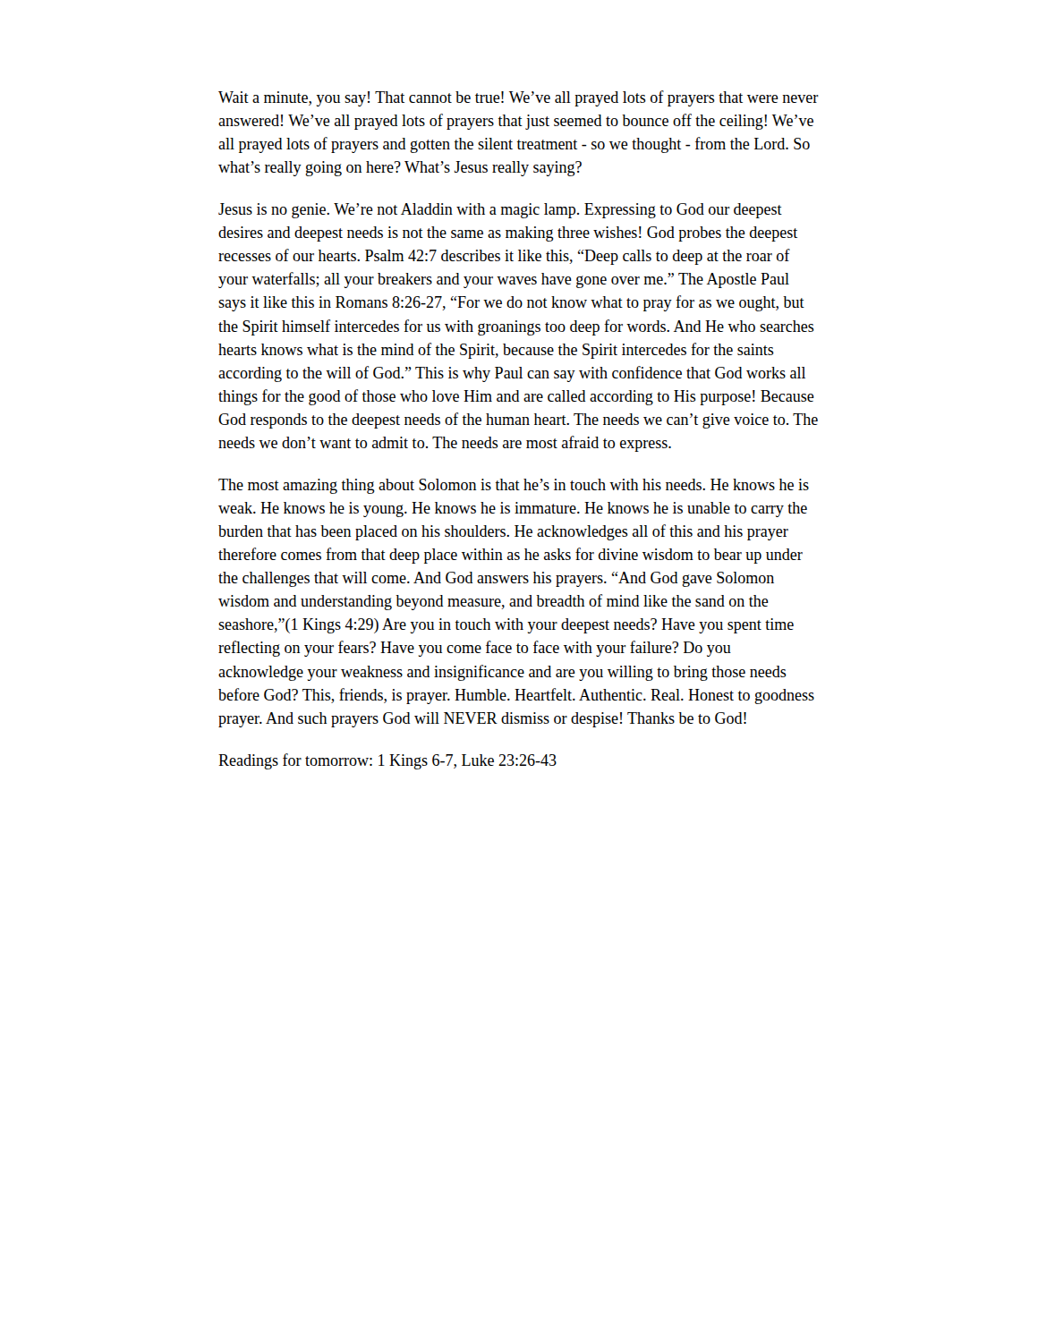Wait a minute, you say! That cannot be true! We’ve all prayed lots of prayers that were never answered! We’ve all prayed lots of prayers that just seemed to bounce off the ceiling! We’ve all prayed lots of prayers and gotten the silent treatment - so we thought - from the Lord. So what’s really going on here? What’s Jesus really saying?
Jesus is no genie. We’re not Aladdin with a magic lamp. Expressing to God our deepest desires and deepest needs is not the same as making three wishes! God probes the deepest recesses of our hearts. Psalm 42:7 describes it like this, “Deep calls to deep at the roar of your waterfalls; all your breakers and your waves have gone over me.” The Apostle Paul says it like this in Romans 8:26-27, “For we do not know what to pray for as we ought, but the Spirit himself intercedes for us with groanings too deep for words. And He who searches hearts knows what is the mind of the Spirit, because the Spirit intercedes for the saints according to the will of God.” This is why Paul can say with confidence that God works all things for the good of those who love Him and are called according to His purpose! Because God responds to the deepest needs of the human heart. The needs we can’t give voice to. The needs we don’t want to admit to. The needs are most afraid to express.
The most amazing thing about Solomon is that he’s in touch with his needs. He knows he is weak. He knows he is young. He knows he is immature. He knows he is unable to carry the burden that has been placed on his shoulders. He acknowledges all of this and his prayer therefore comes from that deep place within as he asks for divine wisdom to bear up under the challenges that will come. And God answers his prayers. “And God gave Solomon wisdom and understanding beyond measure, and breadth of mind like the sand on the seashore,”(1 Kings 4:29) Are you in touch with your deepest needs? Have you spent time reflecting on your fears? Have you come face to face with your failure? Do you acknowledge your weakness and insignificance and are you willing to bring those needs before God? This, friends, is prayer. Humble. Heartfelt. Authentic. Real. Honest to goodness prayer. And such prayers God will NEVER dismiss or despise! Thanks be to God!
Readings for tomorrow: 1 Kings 6-7, Luke 23:26-43